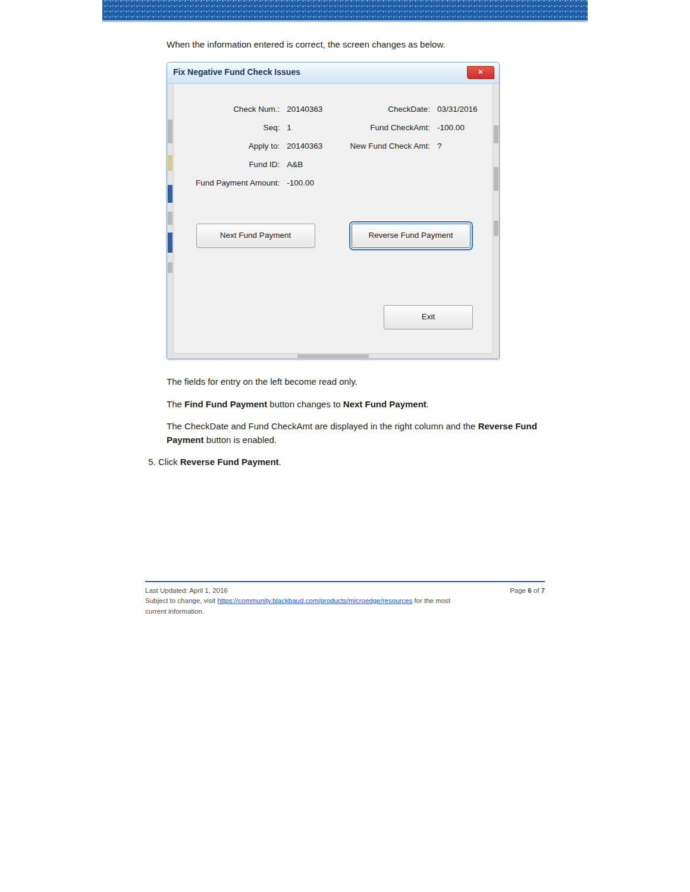When the information entered is correct, the screen changes as below.
Fix Negative Fund Check Issues
✕
| Check Num.: | 20140363 | CheckDate: | 03/31/2016 |
| Seq: | 1 | Fund CheckAmt: | -100.00 |
| Apply to: | 20140363 | New Fund Check Amt: | ? |
| Fund ID: | A&B | | |
| Fund Payment Amount: | -100.00 | | |
Next Fund Payment
Reverse Fund Payment
Exit
The fields for entry on the left become read only.
The Find Fund Payment button changes to Next Fund Payment.
The CheckDate and Fund CheckAmt are displayed in the right column and the Reverse Fund Payment button is enabled.
Click Reverse Fund Payment.
Last Updated: April 1, 2016
Subject to change, visit https://community.blackbaud.com/products/microedge/resources for the most current information.
Page 6 of 7